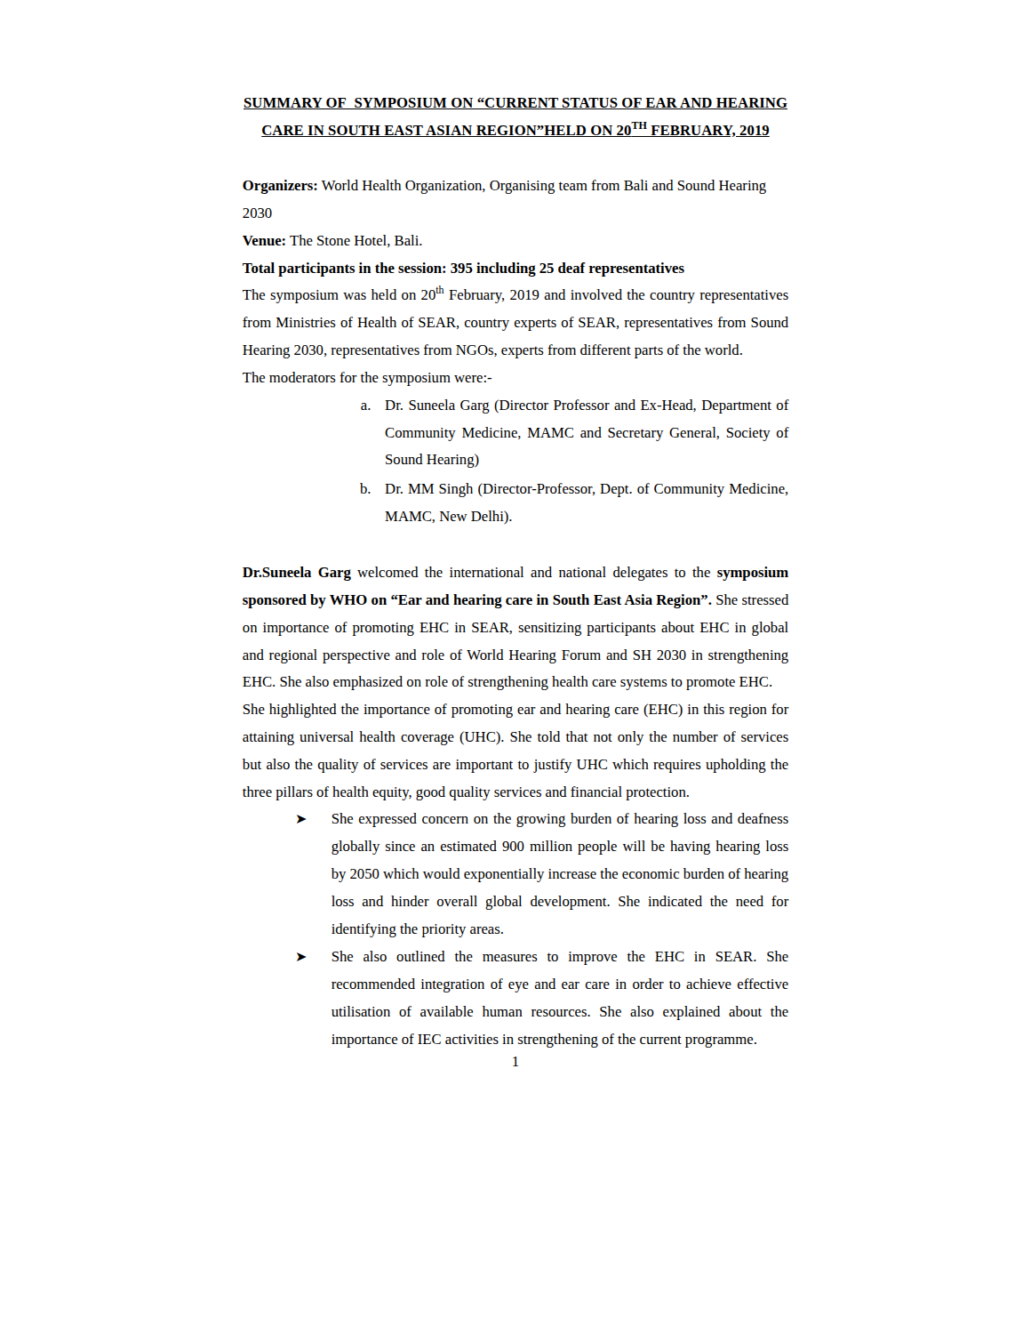Summary of Symposium on “Current Status of Ear and Hearing Care in South East Asian Region”Held on 20th February, 2019
Organizers: World Health Organization, Organising team from Bali and Sound Hearing 2030
Venue: The Stone Hotel, Bali.
Total participants in the session: 395 including 25 deaf representatives
The symposium was held on 20th February, 2019 and involved the country representatives from Ministries of Health of SEAR, country experts of SEAR, representatives from Sound Hearing 2030, representatives from NGOs, experts from different parts of the world.
The moderators for the symposium were:-
Dr. Suneela Garg (Director Professor and Ex-Head, Department of Community Medicine, MAMC and Secretary General, Society of Sound Hearing)
Dr. MM Singh (Director-Professor, Dept. of Community Medicine, MAMC, New Delhi).
Dr.Suneela Garg welcomed the international and national delegates to the symposium sponsored by WHO on “Ear and hearing care in South East Asia Region”. She stressed on importance of promoting EHC in SEAR, sensitizing participants about EHC in global and regional perspective and role of World Hearing Forum and SH 2030 in strengthening EHC. She also emphasized on role of strengthening health care systems to promote EHC.
She highlighted the importance of promoting ear and hearing care (EHC) in this region for attaining universal health coverage (UHC). She told that not only the number of services but also the quality of services are important to justify UHC which requires upholding the three pillars of health equity, good quality services and financial protection.
She expressed concern on the growing burden of hearing loss and deafness globally since an estimated 900 million people will be having hearing loss by 2050 which would exponentially increase the economic burden of hearing loss and hinder overall global development. She indicated the need for identifying the priority areas.
She also outlined the measures to improve the EHC in SEAR. She recommended integration of eye and ear care in order to achieve effective utilisation of available human resources. She also explained about the importance of IEC activities in strengthening of the current programme.
1